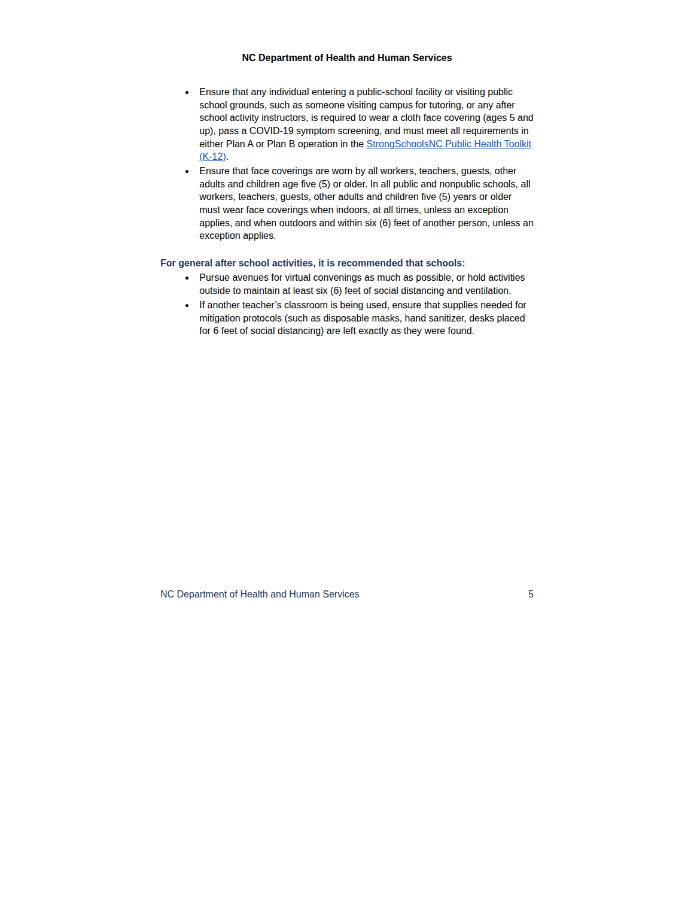NC Department of Health and Human Services
Ensure that any individual entering a public-school facility or visiting public school grounds, such as someone visiting campus for tutoring, or any after school activity instructors, is required to wear a cloth face covering (ages 5 and up), pass a COVID-19 symptom screening, and must meet all requirements in either Plan A or Plan B operation in the StrongSchoolsNC Public Health Toolkit (K-12).
Ensure that face coverings are worn by all workers, teachers, guests, other adults and children age five (5) or older. In all public and nonpublic schools, all workers, teachers, guests, other adults and children five (5) years or older must wear face coverings when indoors, at all times, unless an exception applies, and when outdoors and within six (6) feet of another person, unless an exception applies.
For general after school activities, it is recommended that schools:
Pursue avenues for virtual convenings as much as possible, or hold activities outside to maintain at least six (6) feet of social distancing and ventilation.
If another teacher’s classroom is being used, ensure that supplies needed for mitigation protocols (such as disposable masks, hand sanitizer, desks placed for 6 feet of social distancing) are left exactly as they were found.
NC Department of Health and Human Services 5